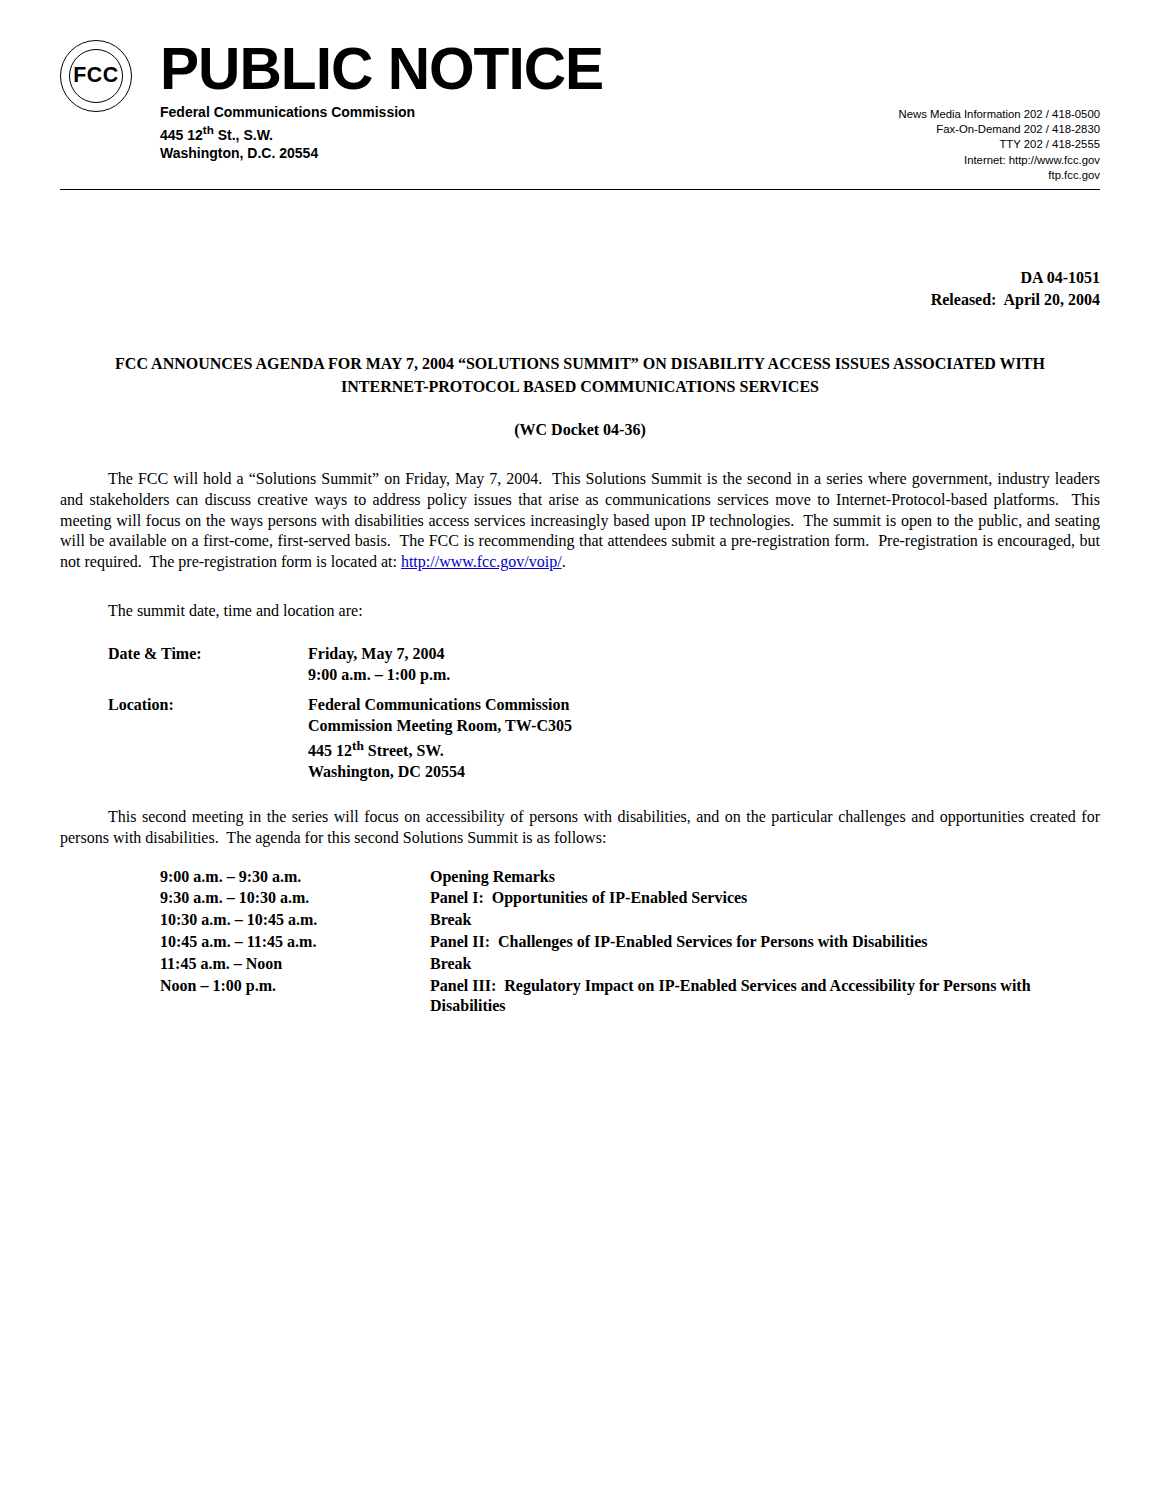FCC
PUBLIC NOTICE
Federal Communications Commission
445 12th St., S.W.
Washington, D.C. 20554
News Media Information 202 / 418-0500
Fax-On-Demand 202 / 418-2830
TTY 202 / 418-2555
Internet: http://www.fcc.gov
ftp.fcc.gov
DA 04-1051
Released: April 20, 2004
FCC ANNOUNCES AGENDA FOR MAY 7, 2004 “SOLUTIONS SUMMIT” ON DISABILITY ACCESS ISSUES ASSOCIATED WITH INTERNET-PROTOCOL BASED COMMUNICATIONS SERVICES
(WC Docket 04-36)
The FCC will hold a “Solutions Summit” on Friday, May 7, 2004. This Solutions Summit is the second in a series where government, industry leaders and stakeholders can discuss creative ways to address policy issues that arise as communications services move to Internet-Protocol-based platforms. This meeting will focus on the ways persons with disabilities access services increasingly based upon IP technologies. The summit is open to the public, and seating will be available on a first-come, first-served basis. The FCC is recommending that attendees submit a pre-registration form. Pre-registration is encouraged, but not required. The pre-registration form is located at: http://www.fcc.gov/voip/.
The summit date, time and location are:
| Date & Time: | Friday, May 7, 2004 9:00 a.m. – 1:00 p.m. |
| Location: | Federal Communications Commission Commission Meeting Room, TW-C305 445 12 th Street, SW. Washington, DC 20554 |
This second meeting in the series will focus on accessibility of persons with disabilities, and on the particular challenges and opportunities created for persons with disabilities. The agenda for this second Solutions Summit is as follows:
| 9:00 a.m. – 9:30 a.m. | Opening Remarks |
| 9:30 a.m. – 10:30 a.m. | Panel I: Opportunities of IP-Enabled Services |
| 10:30 a.m. – 10:45 a.m. | Break |
| 10:45 a.m. – 11:45 a.m. | Panel II: Challenges of IP-Enabled Services for Persons with Disabilities |
| 11:45 a.m. – Noon | Break |
| Noon – 1:00 p.m. | Panel III: Regulatory Impact on IP-Enabled Services and Accessibility for Persons with Disabilities |